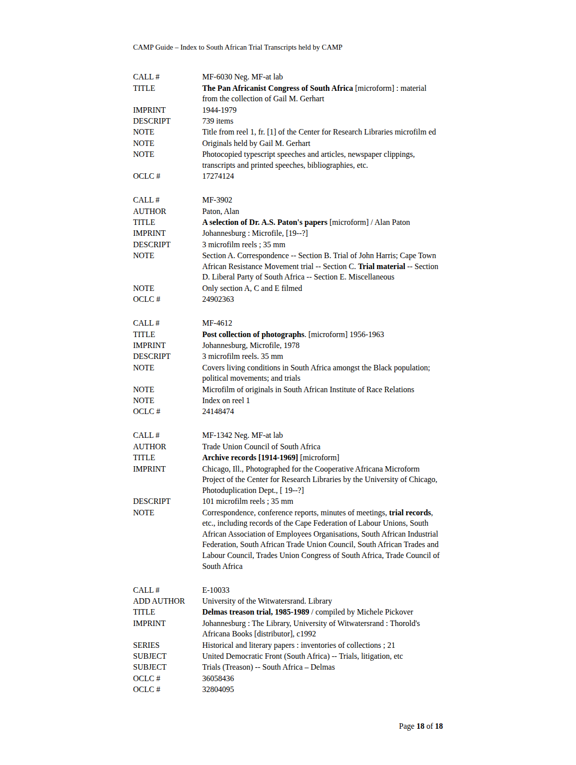CAMP Guide – Index to South African Trial Transcripts held by CAMP
| CALL # | MF-6030 Neg. MF-at lab |
| TITLE | The Pan Africanist Congress of South Africa [microform] : material from the collection of Gail M. Gerhart |
| IMPRINT | 1944-1979 |
| DESCRIPT | 739 items |
| NOTE | Title from reel 1, fr. [1] of the Center for Research Libraries microfilm ed |
| NOTE | Originals held by Gail M. Gerhart |
| NOTE | Photocopied typescript speeches and articles, newspaper clippings, transcripts and printed speeches, bibliographies, etc. |
| OCLC # | 17274124 |
| CALL # | MF-3902 |
| AUTHOR | Paton, Alan |
| TITLE | A selection of Dr. A.S. Paton's papers [microform] / Alan Paton |
| IMPRINT | Johannesburg : Microfile, [19--?] |
| DESCRIPT | 3 microfilm reels ; 35 mm |
| NOTE | Section A. Correspondence -- Section B. Trial of John Harris; Cape Town African Resistance Movement trial -- Section C. Trial material -- Section D. Liberal Party of South Africa -- Section E. Miscellaneous |
| NOTE | Only section A, C and E filmed |
| OCLC # | 24902363 |
| CALL # | MF-4612 |
| TITLE | Post collection of photographs . [microform] 1956-1963 |
| IMPRINT | Johannesburg, Microfile, 1978 |
| DESCRIPT | 3 microfilm reels. 35 mm |
| NOTE | Covers living conditions in South Africa amongst the Black population; political movements; and trials |
| NOTE | Microfilm of originals in South African Institute of Race Relations |
| NOTE | Index on reel 1 |
| OCLC # | 24148474 |
| CALL # | MF-1342 Neg. MF-at lab |
| AUTHOR | Trade Union Council of South Africa |
| TITLE | Archive records [1914-1969] [microform] |
| IMPRINT | Chicago, Ill., Photographed for the Cooperative Africana Microform Project of the Center for Research Libraries by the University of Chicago, Photoduplication Dept., [ 19--?] |
| DESCRIPT | 101 microfilm reels ; 35 mm |
| NOTE | Correspondence, conference reports, minutes of meetings, trial records , etc., including records of the Cape Federation of Labour Unions, South African Association of Employees Organisations, South African Industrial Federation, South African Trade Union Council, South African Trades and Labour Council, Trades Union Congress of South Africa, Trade Council of South Africa |
| CALL # | E-10033 |
| ADD AUTHOR | University of the Witwatersrand. Library |
| TITLE | Delmas treason trial, 1985-1989 / compiled by Michele Pickover |
| IMPRINT | Johannesburg : The Library, University of Witwatersrand : Thorold's Africana Books [distributor], c1992 |
| SERIES | Historical and literary papers : inventories of collections ; 21 |
| SUBJECT | United Democratic Front (South Africa) -- Trials, litigation, etc |
| SUBJECT | Trials (Treason) -- South Africa – Delmas |
| OCLC # | 36058436 |
| OCLC # | 32804095 |
Page 18 of 18